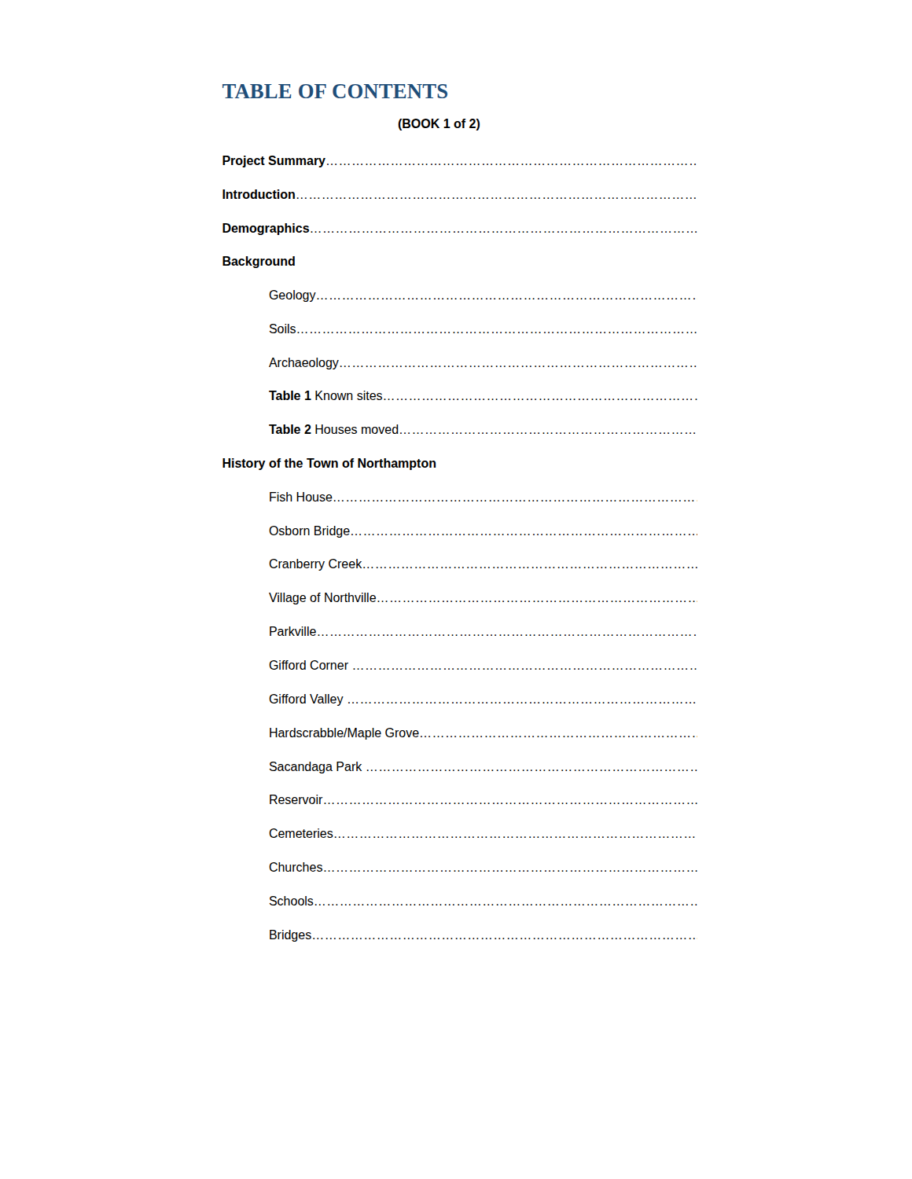TABLE OF CONTENTS
(BOOK 1 of 2)
Project Summary…………………………………………………………………………………………………………………..1
Introduction………………………………………………………………………………………………………………………….2
Demographics……………………………………………………………………………………………………………………….3
Background
Geology………………………………………………………………………………………………………………………….4
Soils……………………………………………………………………………………………………………………………….4
Archaeology………………………………………………………………………………………………………………….4
Table 1 Known sites……………………………………………………………………………………………….5
Table 2 Houses moved…………………………………………………………………………………………….6
History of the Town of Northampton
Fish House…………………………………………………………………………………………………………………….9
Osborn Bridge……………………………………………………………………………………………………………….11
Cranberry Creek………………………………………………………………………………………………………….14
Village of Northville………………………………………………………………………………………………….15
Parkville………………………………………………………………………………………………………………………….20
Gifford Corner …………………………………………………………………………………………………………….21
Gifford Valley …………………………………………………………………………………………………………….21
Hardscrabble/Maple Grove…………………………………………………………………………………….22
Sacandaga Park ………………………………………………………………………………………………………….23
Reservoir………………………………………………………………………………………………………………………….28
Cemeteries…………………………………………………………………………………………………………………….31
Churches………………………………………………………………………………………………………………………….35
Schools…………………………………………………………………………………………………………………………….41
Bridges…………………………………………………………………………………………………………………………….45